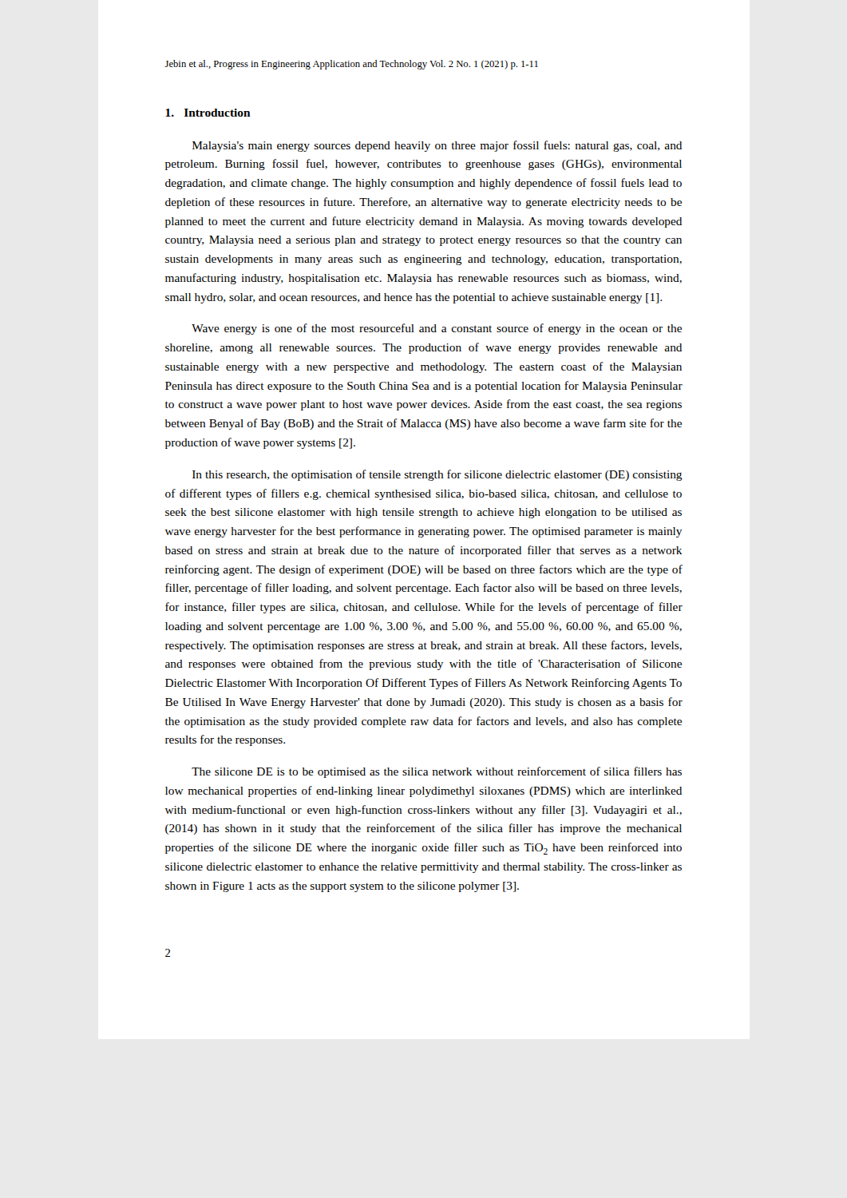Jebin et al., Progress in Engineering Application and Technology Vol. 2 No. 1 (2021) p. 1-11
1. Introduction
Malaysia's main energy sources depend heavily on three major fossil fuels: natural gas, coal, and petroleum. Burning fossil fuel, however, contributes to greenhouse gases (GHGs), environmental degradation, and climate change. The highly consumption and highly dependence of fossil fuels lead to depletion of these resources in future. Therefore, an alternative way to generate electricity needs to be planned to meet the current and future electricity demand in Malaysia. As moving towards developed country, Malaysia need a serious plan and strategy to protect energy resources so that the country can sustain developments in many areas such as engineering and technology, education, transportation, manufacturing industry, hospitalisation etc. Malaysia has renewable resources such as biomass, wind, small hydro, solar, and ocean resources, and hence has the potential to achieve sustainable energy [1].
Wave energy is one of the most resourceful and a constant source of energy in the ocean or the shoreline, among all renewable sources. The production of wave energy provides renewable and sustainable energy with a new perspective and methodology. The eastern coast of the Malaysian Peninsula has direct exposure to the South China Sea and is a potential location for Malaysia Peninsular to construct a wave power plant to host wave power devices. Aside from the east coast, the sea regions between Benyal of Bay (BoB) and the Strait of Malacca (MS) have also become a wave farm site for the production of wave power systems [2].
In this research, the optimisation of tensile strength for silicone dielectric elastomer (DE) consisting of different types of fillers e.g. chemical synthesised silica, bio-based silica, chitosan, and cellulose to seek the best silicone elastomer with high tensile strength to achieve high elongation to be utilised as wave energy harvester for the best performance in generating power. The optimised parameter is mainly based on stress and strain at break due to the nature of incorporated filler that serves as a network reinforcing agent. The design of experiment (DOE) will be based on three factors which are the type of filler, percentage of filler loading, and solvent percentage. Each factor also will be based on three levels, for instance, filler types are silica, chitosan, and cellulose. While for the levels of percentage of filler loading and solvent percentage are 1.00 %, 3.00 %, and 5.00 %, and 55.00 %, 60.00 %, and 65.00 %, respectively. The optimisation responses are stress at break, and strain at break. All these factors, levels, and responses were obtained from the previous study with the title of 'Characterisation of Silicone Dielectric Elastomer With Incorporation Of Different Types of Fillers As Network Reinforcing Agents To Be Utilised In Wave Energy Harvester' that done by Jumadi (2020). This study is chosen as a basis for the optimisation as the study provided complete raw data for factors and levels, and also has complete results for the responses.
The silicone DE is to be optimised as the silica network without reinforcement of silica fillers has low mechanical properties of end-linking linear polydimethyl siloxanes (PDMS) which are interlinked with medium-functional or even high-function cross-linkers without any filler [3]. Vudayagiri et al., (2014) has shown in it study that the reinforcement of the silica filler has improve the mechanical properties of the silicone DE where the inorganic oxide filler such as TiO2 have been reinforced into silicone dielectric elastomer to enhance the relative permittivity and thermal stability. The cross-linker as shown in Figure 1 acts as the support system to the silicone polymer [3].
2